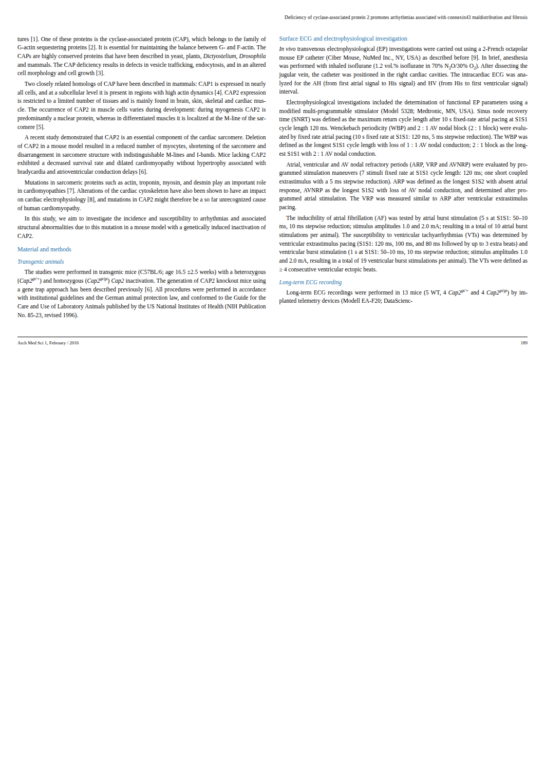Deficiency of cyclase-associated protein 2 promotes arrhythmias associated with connexin43 maldistribution and fibrosis
tures [1]. One of these proteins is the cyclase-associated protein (CAP), which belongs to the family of G-actin sequestering proteins [2]. It is essential for maintaining the balance between G- and F-actin. The CAPs are highly conserved proteins that have been described in yeast, plants, Dictyostelium, Drosophila and mammals. The CAP deficiency results in defects in vesicle trafficking, endocytosis, and in an altered cell morphology and cell growth [3].
Two closely related homologs of CAP have been described in mammals: CAP1 is expressed in nearly all cells, and at a subcellular level it is present in regions with high actin dynamics [4]. CAP2 expression is restricted to a limited number of tissues and is mainly found in brain, skin, skeletal and cardiac muscle. The occurrence of CAP2 in muscle cells varies during development: during myogenesis CAP2 is predominantly a nuclear protein, whereas in differentiated muscles it is localized at the M-line of the sarcomere [5].
A recent study demonstrated that CAP2 is an essential component of the cardiac sarcomere. Deletion of CAP2 in a mouse model resulted in a reduced number of myocytes, shortening of the sarcomere and disarrangement in sarcomere structure with indistinguishable M-lines and I-bands. Mice lacking CAP2 exhibited a decreased survival rate and dilated cardiomyopathy without hypertrophy associated with bradycardia and atrioventricular conduction delays [6].
Mutations in sarcomeric proteins such as actin, troponin, myosin, and desmin play an important role in cardiomyopathies [7]. Alterations of the cardiac cytoskeleton have also been shown to have an impact on cardiac electrophysiology [8], and mutations in CAP2 might therefore be a so far unrecognized cause of human cardiomyopathy.
In this study, we aim to investigate the incidence and susceptibility to arrhythmias and associated structural abnormalities due to this mutation in a mouse model with a genetically induced inactivation of CAP2.
Material and methods
Transgenic animals
The studies were performed in transgenic mice (C57BL/6; age 16.5 ±2.5 weeks) with a heterozygous (Cap2gt/+) and homozygous (Cap2gt/gt) Cap2 inactivation. The generation of CAP2 knockout mice using a gene trap approach has been described previously [6]. All procedures were performed in accordance with institutional guidelines and the German animal protection law, and conformed to the Guide for the Care and Use of Laboratory Animals published by the US National Institutes of Health (NIH Publication No. 85-23, revised 1996).
Surface ECG and electrophysiological investigation
In vivo transvenous electrophysiological (EP) investigations were carried out using a 2-French octapolar mouse EP catheter (Ciber Mouse, NuMed Inc., NY, USA) as described before [9]. In brief, anesthesia was performed with inhaled isoflurane (1.2 vol.% isoflurane in 70% N2O/30% O2). After dissecting the jugular vein, the catheter was positioned in the right cardiac cavities. The intracardiac ECG was analyzed for the AH (from first atrial signal to His signal) and HV (from His to first ventricular signal) interval.
Electrophysiological investigations included the determination of functional EP parameters using a modified multi-programmable stimulator (Model 5328; Medtronic, MN, USA). Sinus node recovery time (SNRT) was defined as the maximum return cycle length after 10 s fixed-rate atrial pacing at S1S1 cycle length 120 ms. Wenckebach periodicity (WBP) and 2 : 1 AV nodal block (2 : 1 block) were evaluated by fixed rate atrial pacing (10 s fixed rate at S1S1: 120 ms, 5 ms stepwise reduction). The WBP was defined as the longest S1S1 cycle length with loss of 1 : 1 AV nodal conduction; 2 : 1 block as the longest S1S1 with 2 : 1 AV nodal conduction.
Atrial, ventricular and AV nodal refractory periods (ARP, VRP and AVNRP) were evaluated by programmed stimulation maneuvers (7 stimuli fixed rate at S1S1 cycle length: 120 ms; one short coupled extrastimulus with a 5 ms stepwise reduction). ARP was defined as the longest S1S2 with absent atrial response, AVNRP as the longest S1S2 with loss of AV nodal conduction, and determined after programmed atrial stimulation. The VRP was measured similar to ARP after ventricular extrastimulus pacing.
The inducibility of atrial fibrillation (AF) was tested by atrial burst stimulation (5 s at S1S1: 50–10 ms, 10 ms stepwise reduction; stimulus amplitudes 1.0 and 2.0 mA; resulting in a total of 10 atrial burst stimulations per animal). The susceptibility to ventricular tachyarrhythmias (VTs) was determined by ventricular extrastimulus pacing (S1S1: 120 ms, 100 ms, and 80 ms followed by up to 3 extra beats) and ventricular burst stimulation (1 s at S1S1: 50–10 ms, 10 ms stepwise reduction; stimulus amplitudes 1.0 and 2.0 mA, resulting in a total of 19 ventricular burst stimulations per animal). The VTs were defined as ≥ 4 consecutive ventricular ectopic beats.
Long-term ECG recording
Long-term ECG recordings were performed in 13 mice (5 WT, 4 Cap2gt/+ and 4 Cap2gt/gt) by implanted telemetry devices (Modell EA-F20; DataScienc-
Arch Med Sci 1, February / 2016
189